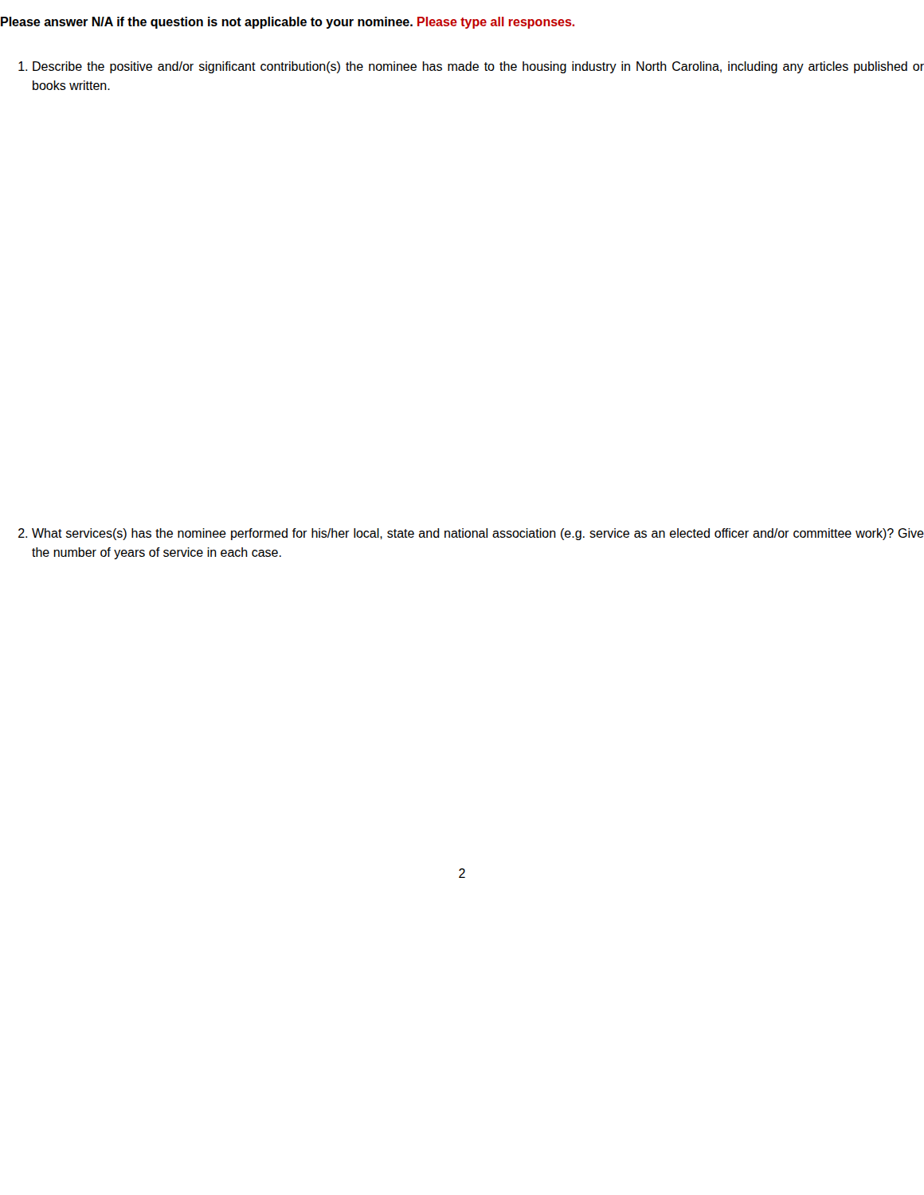Please answer N/A if the question is not applicable to your nominee. Please type all responses.
Describe the positive and/or significant contribution(s) the nominee has made to the housing industry in North Carolina, including any articles published or books written.
What services(s) has the nominee performed for his/her local, state and national association (e.g. service as an elected officer and/or committee work)? Give the number of years of service in each case.
2